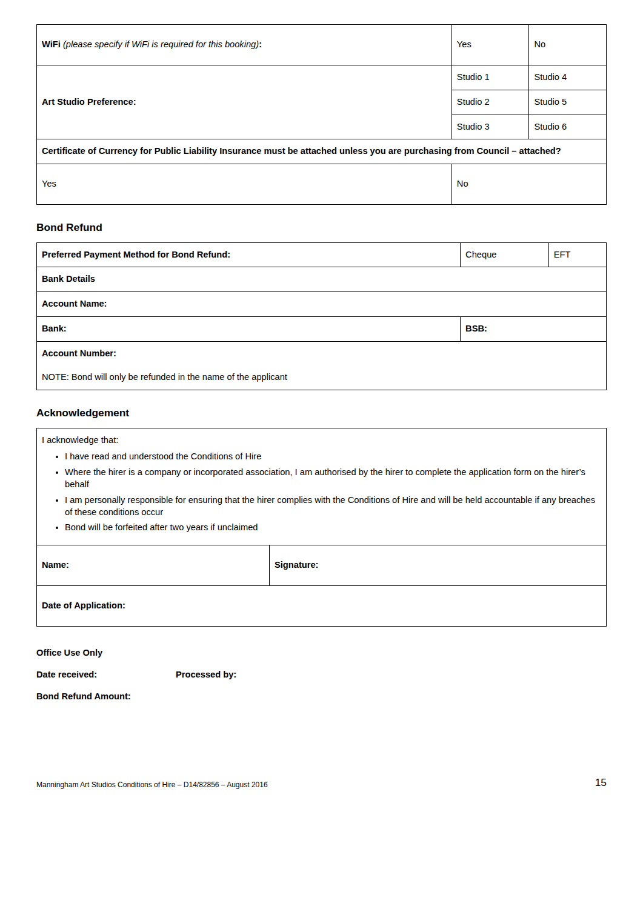| WiFi (please specify if WiFi is required for this booking) : | Yes | No |
| Art Studio Preference: | Studio 1 | Studio 4 |
| Studio 2 | Studio 5 |
| Studio 3 | Studio 6 |
| Certificate of Currency for Public Liability Insurance must be attached unless you are purchasing from Council – attached? |
| Yes | No |
Bond Refund
| Preferred Payment Method for Bond Refund: | Cheque | EFT |
| Bank Details |
| Account Name: |
| Bank: | BSB: |
| Account Number: NOTE: Bond will only be refunded in the name of the applicant |
Acknowledgement
| I acknowledge that: I have read and understood the Conditions of Hire Where the hirer is a company or incorporated association, I am authorised by the hirer to complete the application form on the hirer’s behalf I am personally responsible for ensuring that the hirer complies with the Conditions of Hire and will be held accountable if any breaches of these conditions occur Bond will be forfeited after two years if unclaimed |
| Name: | Signature: |
| Date of Application: |
Office Use Only
Date received: Processed by:
Bond Refund Amount:
Manningham Art Studios Conditions of Hire – D14/82856 – August 2016 15